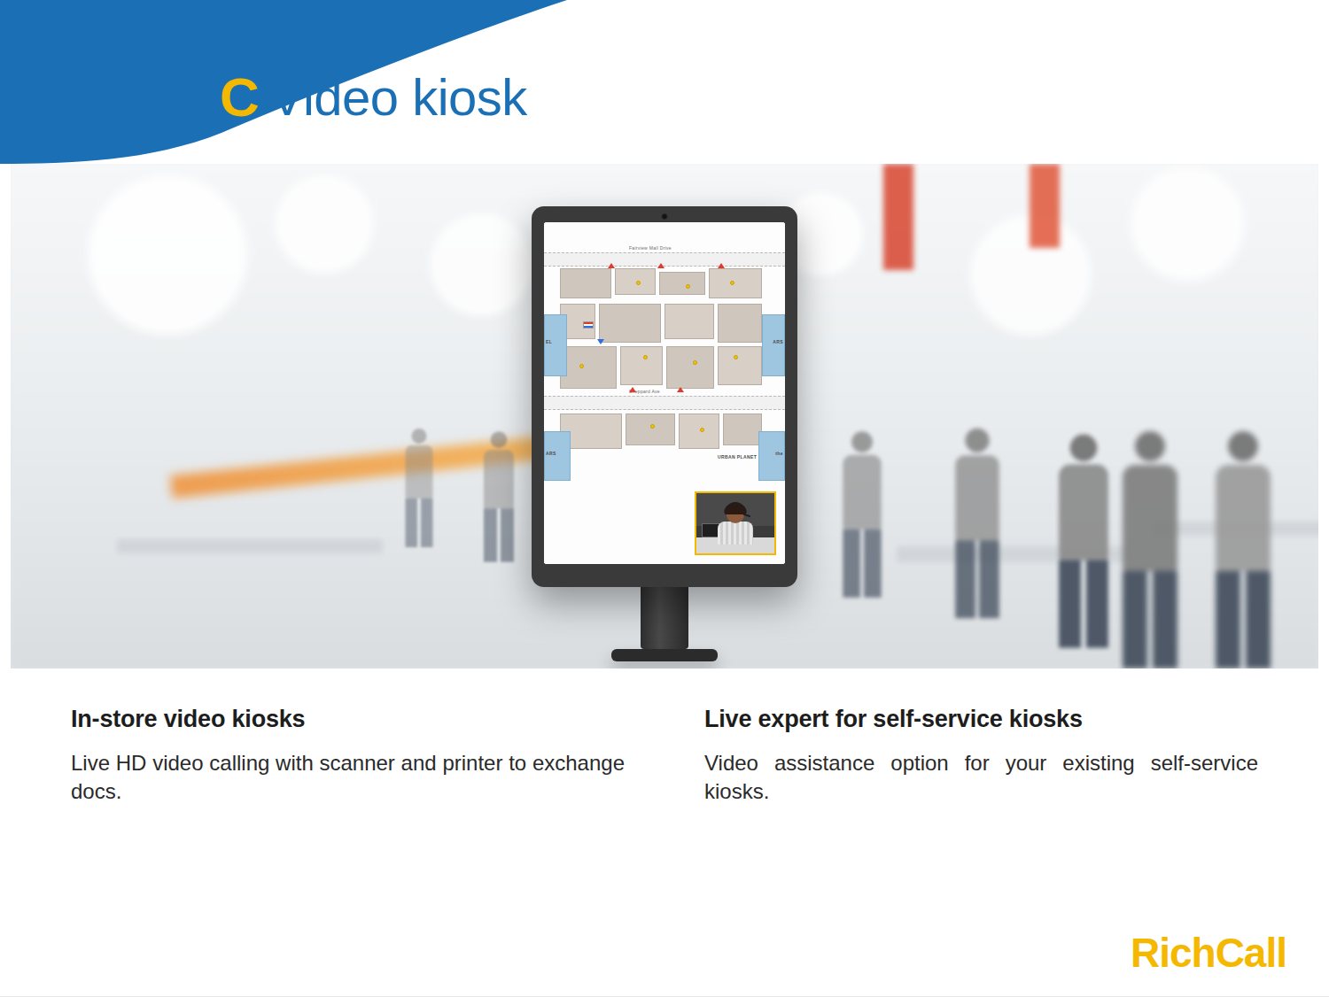C
Video kiosk
Fairview Mall Drive Sheppard Ave
EL ARS ARS the URBAN PLANET
In-store video kiosks
Live HD video calling with scanner and printer to exchange docs.
Live expert for self-service kiosks
Video assistance option for your existing self-service kiosks.
RichCall